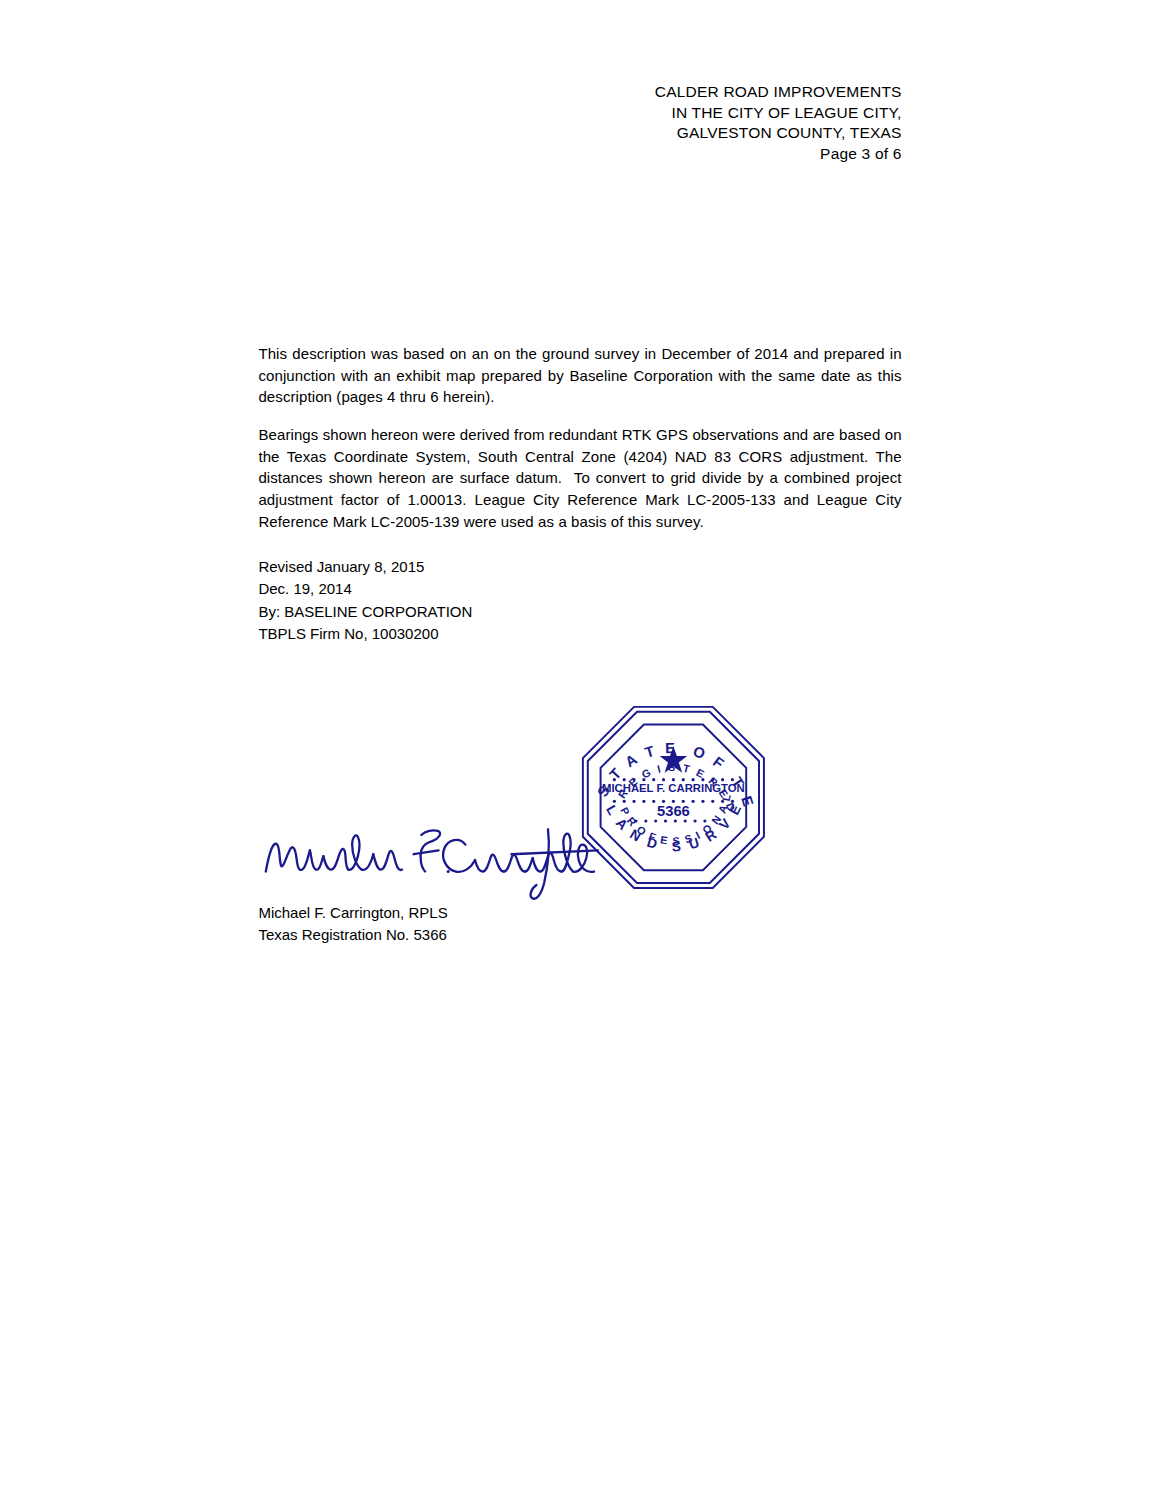CALDER ROAD IMPROVEMENTS
IN THE CITY OF LEAGUE CITY,
GALVESTON COUNTY, TEXAS
Page 3 of 6
This description was based on an on the ground survey in December of 2014 and prepared in conjunction with an exhibit map prepared by Baseline Corporation with the same date as this description (pages 4 thru 6 herein).
Bearings shown hereon were derived from redundant RTK GPS observations and are based on the Texas Coordinate System, South Central Zone (4204) NAD 83 CORS adjustment. The distances shown hereon are surface datum. To convert to grid divide by a combined project adjustment factor of 1.00013. League City Reference Mark LC-2005-133 and League City Reference Mark LC-2005-139 were used as a basis of this survey.
Revised January 8, 2015
Dec. 19, 2014
By: BASELINE CORPORATION
TBPLS Firm No, 10030200
S T A T E O F T E X A S R E G I S T E R E D L A N D S U R V E Y O R P R O F E S S I O N A L MICHAEL F. CARRINGTON 5366
Michael F. Carrington, RPLS
Texas Registration No. 5366